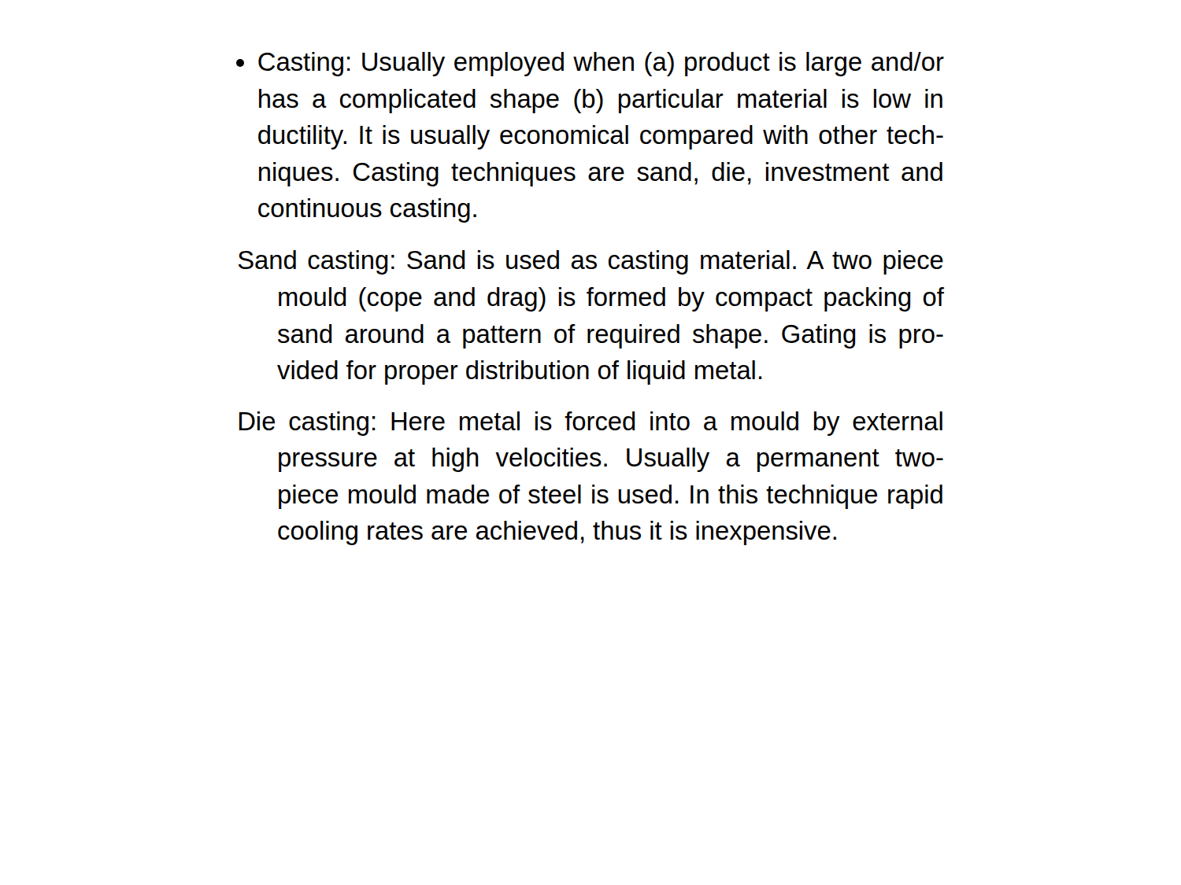Casting: Usually employed when (a) product is large and/or has a complicated shape (b) particular material is low in ductility. It is usually economical compared with other techniques. Casting techniques are sand, die, investment and continuous casting.
Sand casting: Sand is used as casting material. A two piece mould (cope and drag) is formed by compact packing of sand around a pattern of required shape. Gating is provided for proper distribution of liquid metal.
Die casting: Here metal is forced into a mould by external pressure at high velocities. Usually a permanent two-piece mould made of steel is used. In this technique rapid cooling rates are achieved, thus it is inexpensive.